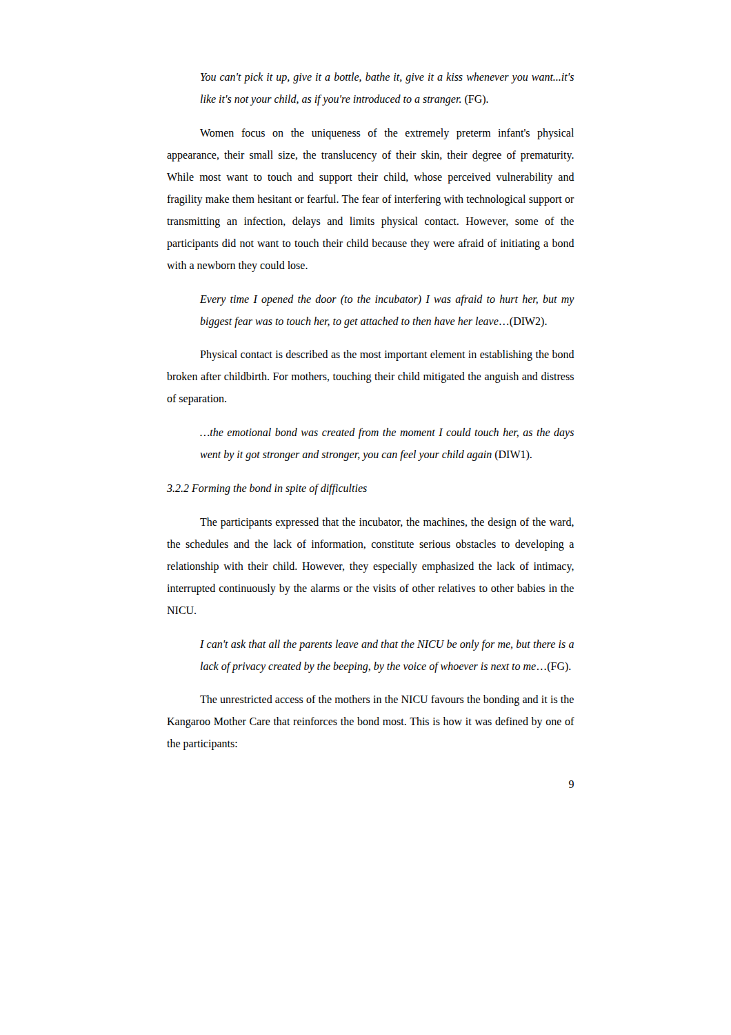You can't pick it up, give it a bottle, bathe it, give it a kiss whenever you want...it's like it's not your child, as if you're introduced to a stranger. (FG).
Women focus on the uniqueness of the extremely preterm infant's physical appearance, their small size, the translucency of their skin, their degree of prematurity. While most want to touch and support their child, whose perceived vulnerability and fragility make them hesitant or fearful. The fear of interfering with technological support or transmitting an infection, delays and limits physical contact. However, some of the participants did not want to touch their child because they were afraid of initiating a bond with a newborn they could lose.
Every time I opened the door (to the incubator) I was afraid to hurt her, but my biggest fear was to touch her, to get attached to then have her leave…(DIW2).
Physical contact is described as the most important element in establishing the bond broken after childbirth. For mothers, touching their child mitigated the anguish and distress of separation.
…the emotional bond was created from the moment I could touch her, as the days went by it got stronger and stronger, you can feel your child again (DIW1).
3.2.2 Forming the bond in spite of difficulties
The participants expressed that the incubator, the machines, the design of the ward, the schedules and the lack of information, constitute serious obstacles to developing a relationship with their child. However, they especially emphasized the lack of intimacy, interrupted continuously by the alarms or the visits of other relatives to other babies in the NICU.
I can't ask that all the parents leave and that the NICU be only for me, but there is a lack of privacy created by the beeping, by the voice of whoever is next to me…(FG).
The unrestricted access of the mothers in the NICU favours the bonding and it is the Kangaroo Mother Care that reinforces the bond most. This is how it was defined by one of the participants:
9